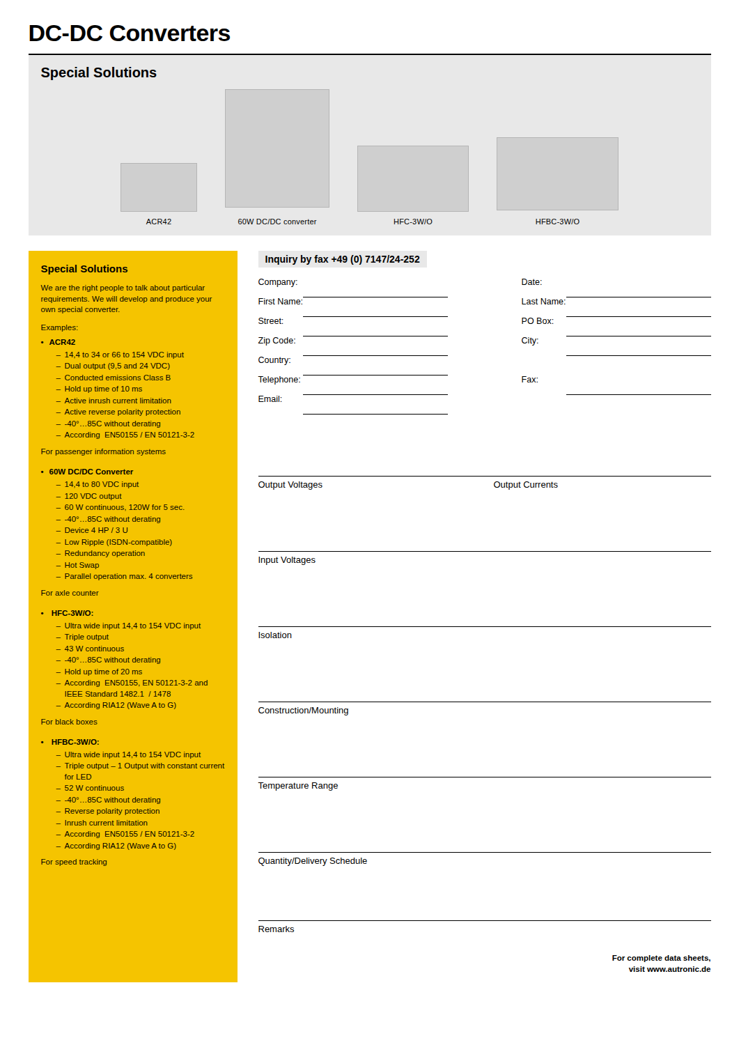DC-DC Converters
Special Solutions
ACR42
60W DC/DC converter
HFC-3W/O
HFBC-3W/O
Special Solutions
We are the right people to talk about particular requirements. We will develop and produce your own special converter.
Examples:
ACR42
14,4 to 34 or 66 to 154 VDC input
Dual output (9,5 and 24 VDC)
Conducted emissions Class B
Hold up time of 10 ms
Active inrush current limitation
Active reverse polarity protection
-40°…85C without derating
According EN50155 / EN 50121-3-2
For passenger information systems
60W DC/DC Converter
14,4 to 80 VDC input
120 VDC output
60 W continuous, 120W for 5 sec.
-40°…85C without derating
Device 4 HP / 3 U
Low Ripple (ISDN-compatible)
Redundancy operation
Hot Swap
Parallel operation max. 4 converters
For axle counter
HFC-3W/O:
Ultra wide input 14,4 to 154 VDC input
Triple output
43 W continuous
-40°…85C without derating
Hold up time of 20 ms
According EN50155, EN 50121-3-2 and IEEE Standard 1482.1 / 1478
According RIA12 (Wave A to G)
For black boxes
HFBC-3W/O:
Ultra wide input 14,4 to 154 VDC input
Triple output – 1 Output with constant current for LED
52 W continuous
-40°…85C without derating
Reverse polarity protection
Inrush current limitation
According EN50155 / EN 50121-3-2
According RIA12 (Wave A to G)
For speed tracking
Inquiry by fax +49 (0) 7147/24‑252
| Company: | | | Date: | |
| First Name: | | | Last Name: | |
| Street: | | | PO Box: | |
| Zip Code: | | | City: | |
| Country: | | | | |
| Telephone: | | | Fax: | |
| Email: | | | | |
Output Voltages Output Currents
Input Voltages
Isolation
Construction/Mounting
Temperature Range
Quantity/Delivery Schedule
Remarks
For complete data sheets,
visit www.autronic.de